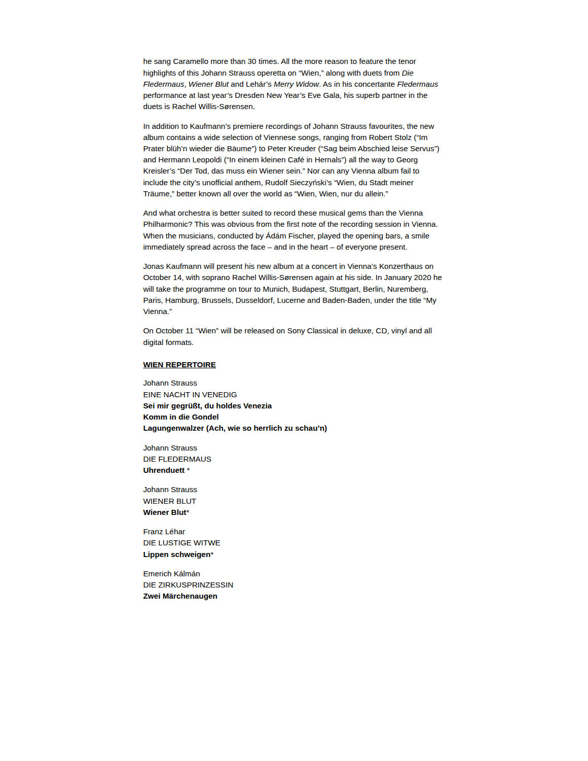he sang Caramello more than 30 times. All the more reason to feature the tenor highlights of this Johann Strauss operetta on “Wien,” along with duets from Die Fledermaus, Wiener Blut and Lehár’s Merry Widow. As in his concertante Fledermaus performance at last year’s Dresden New Year’s Eve Gala, his superb partner in the duets is Rachel Willis-Sørensen.
In addition to Kaufmann’s premiere recordings of Johann Strauss favourites, the new album contains a wide selection of Viennese songs, ranging from Robert Stolz (“Im Prater blüh’n wieder die Bäume”) to Peter Kreuder (“Sag beim Abschied leise Servus”) and Hermann Leopoldi (“In einem kleinen Café in Hernals”) all the way to Georg Kreisler’s “Der Tod, das muss ein Wiener sein.” Nor can any Vienna album fail to include the city’s unofficial anthem, Rudolf Sieczyński’s “Wien, du Stadt meiner Träume,” better known all over the world as “Wien, Wien, nur du allein.”
And what orchestra is better suited to record these musical gems than the Vienna Philharmonic? This was obvious from the first note of the recording session in Vienna. When the musicians, conducted by Ádám Fischer, played the opening bars, a smile immediately spread across the face – and in the heart – of everyone present.
Jonas Kaufmann will present his new album at a concert in Vienna’s Konzerthaus on October 14, with soprano Rachel Willis-Sørensen again at his side. In January 2020 he will take the programme on tour to Munich, Budapest, Stuttgart, Berlin, Nuremberg, Paris, Hamburg, Brussels, Dusseldorf, Lucerne and Baden-Baden, under the title “My Vienna.”
On October 11 “Wien” will be released on Sony Classical in deluxe, CD, vinyl and all digital formats.
WIEN REPERTOIRE
Johann Strauss
EINE NACHT IN VENEDIG
Sei mir gegrüßt, du holdes Venezia
Komm in die Gondel
Lagungenwalzer (Ach, wie so herrlich zu schau’n)
Johann Strauss
DIE FLEDERMAUS
Uhrenduett *
Johann Strauss
WIENER BLUT
Wiener Blut*
Franz Léhar
DIE LUSTIGE WITWE
Lippen schweigen*
Emerich Kálmán
DIE ZIRKUSPRINZESSIN
Zwei Märchenaugen